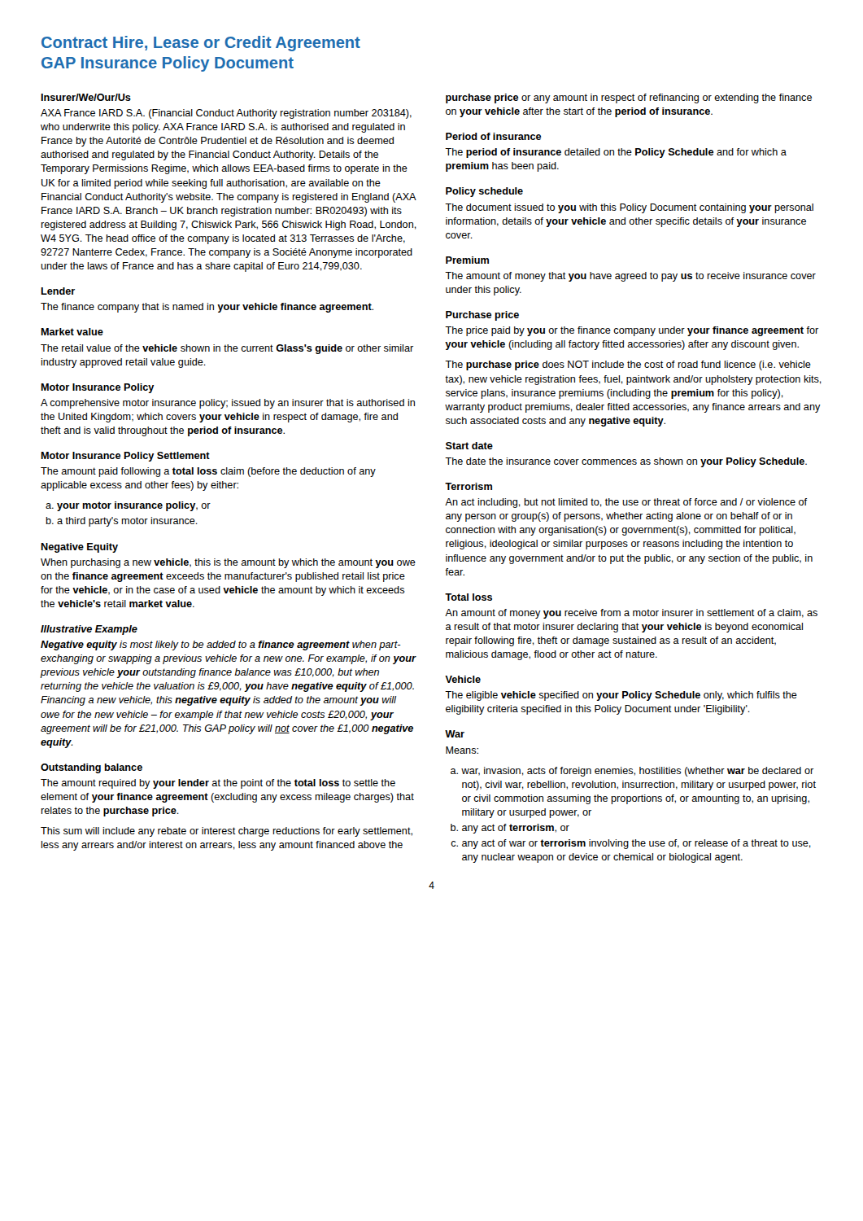Contract Hire, Lease or Credit Agreement
GAP Insurance Policy Document
Insurer/We/Our/Us
AXA France IARD S.A. (Financial Conduct Authority registration number 203184), who underwrite this policy. AXA France IARD S.A. is authorised and regulated in France by the Autorité de Contrôle Prudentiel et de Résolution and is deemed authorised and regulated by the Financial Conduct Authority. Details of the Temporary Permissions Regime, which allows EEA-based firms to operate in the UK for a limited period while seeking full authorisation, are available on the Financial Conduct Authority's website. The company is registered in England (AXA France IARD S.A. Branch – UK branch registration number: BR020493) with its registered address at Building 7, Chiswick Park, 566 Chiswick High Road, London, W4 5YG. The head office of the company is located at 313 Terrasses de l'Arche, 92727 Nanterre Cedex, France. The company is a Société Anonyme incorporated under the laws of France and has a share capital of Euro 214,799,030.
Lender
The finance company that is named in your vehicle finance agreement.
Market value
The retail value of the vehicle shown in the current Glass's guide or other similar industry approved retail value guide.
Motor Insurance Policy
A comprehensive motor insurance policy; issued by an insurer that is authorised in the United Kingdom; which covers your vehicle in respect of damage, fire and theft and is valid throughout the period of insurance.
Motor Insurance Policy Settlement
The amount paid following a total loss claim (before the deduction of any applicable excess and other fees) by either:
your motor insurance policy, or
a third party's motor insurance.
Negative Equity
When purchasing a new vehicle, this is the amount by which the amount you owe on the finance agreement exceeds the manufacturer's published retail list price for the vehicle, or in the case of a used vehicle the amount by which it exceeds the vehicle's retail market value.
Illustrative Example
Negative equity is most likely to be added to a finance agreement when part-exchanging or swapping a previous vehicle for a new one. For example, if on your previous vehicle your outstanding finance balance was £10,000, but when returning the vehicle the valuation is £9,000, you have negative equity of £1,000. Financing a new vehicle, this negative equity is added to the amount you will owe for the new vehicle – for example if that new vehicle costs £20,000, your agreement will be for £21,000. This GAP policy will not cover the £1,000 negative equity.
Outstanding balance
The amount required by your lender at the point of the total loss to settle the element of your finance agreement (excluding any excess mileage charges) that relates to the purchase price.
This sum will include any rebate or interest charge reductions for early settlement, less any arrears and/or interest on arrears, less any amount financed above the purchase price or any amount in respect of refinancing or extending the finance on your vehicle after the start of the period of insurance.
Period of insurance
The period of insurance detailed on the Policy Schedule and for which a premium has been paid.
Policy schedule
The document issued to you with this Policy Document containing your personal information, details of your vehicle and other specific details of your insurance cover.
Premium
The amount of money that you have agreed to pay us to receive insurance cover under this policy.
Purchase price
The price paid by you or the finance company under your finance agreement for your vehicle (including all factory fitted accessories) after any discount given.
The purchase price does NOT include the cost of road fund licence (i.e. vehicle tax), new vehicle registration fees, fuel, paintwork and/or upholstery protection kits, service plans, insurance premiums (including the premium for this policy), warranty product premiums, dealer fitted accessories, any finance arrears and any such associated costs and any negative equity.
Start date
The date the insurance cover commences as shown on your Policy Schedule.
Terrorism
An act including, but not limited to, the use or threat of force and / or violence of any person or group(s) of persons, whether acting alone or on behalf of or in connection with any organisation(s) or government(s), committed for political, religious, ideological or similar purposes or reasons including the intention to influence any government and/or to put the public, or any section of the public, in fear.
Total loss
An amount of money you receive from a motor insurer in settlement of a claim, as a result of that motor insurer declaring that your vehicle is beyond economical repair following fire, theft or damage sustained as a result of an accident, malicious damage, flood or other act of nature.
Vehicle
The eligible vehicle specified on your Policy Schedule only, which fulfils the eligibility criteria specified in this Policy Document under 'Eligibility'.
War
Means:
war, invasion, acts of foreign enemies, hostilities (whether war be declared or not), civil war, rebellion, revolution, insurrection, military or usurped power, riot or civil commotion assuming the proportions of, or amounting to, an uprising, military or usurped power, or
any act of terrorism, or
any act of war or terrorism involving the use of, or release of a threat to use, any nuclear weapon or device or chemical or biological agent.
4